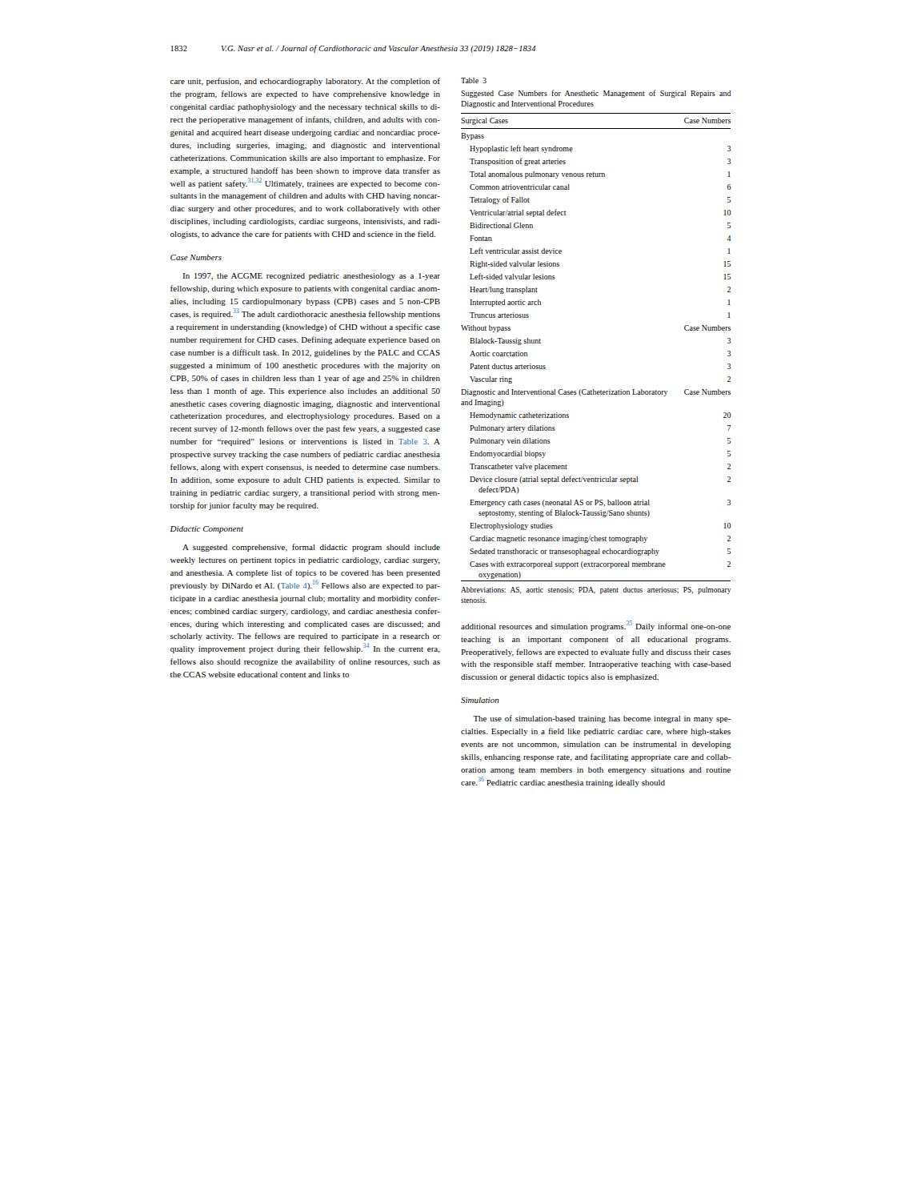1832 V.G. Nasr et al. / Journal of Cardiothoracic and Vascular Anesthesia 33 (2019) 1828−1834
care unit, perfusion, and echocardiography laboratory. At the completion of the program, fellows are expected to have comprehensive knowledge in congenital cardiac pathophysiology and the necessary technical skills to direct the perioperative management of infants, children, and adults with congenital and acquired heart disease undergoing cardiac and noncardiac procedures, including surgeries, imaging, and diagnostic and interventional catheterizations. Communication skills are also important to emphasize. For example, a structured handoff has been shown to improve data transfer as well as patient safety.31,32 Ultimately, trainees are expected to become consultants in the management of children and adults with CHD having noncardiac surgery and other procedures, and to work collaboratively with other disciplines, including cardiologists, cardiac surgeons, intensivists, and radiologists, to advance the care for patients with CHD and science in the field.
Case Numbers
In 1997, the ACGME recognized pediatric anesthesiology as a 1-year fellowship, during which exposure to patients with congenital cardiac anomalies, including 15 cardiopulmonary bypass (CPB) cases and 5 non-CPB cases, is required.33 The adult cardiothoracic anesthesia fellowship mentions a requirement in understanding (knowledge) of CHD without a specific case number requirement for CHD cases. Defining adequate experience based on case number is a difficult task. In 2012, guidelines by the PALC and CCAS suggested a minimum of 100 anesthetic procedures with the majority on CPB, 50% of cases in children less than 1 year of age and 25% in children less than 1 month of age. This experience also includes an additional 50 anesthetic cases covering diagnostic imaging, diagnostic and interventional catheterization procedures, and electrophysiology procedures. Based on a recent survey of 12-month fellows over the past few years, a suggested case number for “required” lesions or interventions is listed in Table 3. A prospective survey tracking the case numbers of pediatric cardiac anesthesia fellows, along with expert consensus, is needed to determine case numbers. In addition, some exposure to adult CHD patients is expected. Similar to training in pediatric cardiac surgery, a transitional period with strong mentorship for junior faculty may be required.
Didactic Component
A suggested comprehensive, formal didactic program should include weekly lectures on pertinent topics in pediatric cardiology, cardiac surgery, and anesthesia. A complete list of topics to be covered has been presented previously by DiNardo et Al. (Table 4).16 Fellows also are expected to participate in a cardiac anesthesia journal club; mortality and morbidity conferences; combined cardiac surgery, cardiology, and cardiac anesthesia conferences, during which interesting and complicated cases are discussed; and scholarly activity. The fellows are required to participate in a research or quality improvement project during their fellowship.34 In the current era, fellows also should recognize the availability of online resources, such as the CCAS website educational content and links to
Table 3
Suggested Case Numbers for Anesthetic Management of Surgical Repairs and Diagnostic and Interventional Procedures
| Surgical Cases | Case Numbers |
| --- | --- |
| Bypass | |
| Hypoplastic left heart syndrome | 3 |
| Transposition of great arteries | 3 |
| Total anomalous pulmonary venous return | 1 |
| Common atrioventricular canal | 6 |
| Tetralogy of Fallot | 5 |
| Ventricular/atrial septal defect | 10 |
| Bidirectional Glenn | 5 |
| Fontan | 4 |
| Left ventricular assist device | 1 |
| Right-sided valvular lesions | 15 |
| Left-sided valvular lesions | 15 |
| Heart/lung transplant | 2 |
| Interrupted aortic arch | 1 |
| Truncus arteriosus | 1 |
| Without bypass | Case Numbers |
| Blalock-Taussig shunt | 3 |
| Aortic coarctation | 3 |
| Patent ductus arteriosus | 3 |
| Vascular ring | 2 |
| Diagnostic and Interventional Cases (Catheterization Laboratory and Imaging) | Case Numbers |
| Hemodynamic catheterizations | 20 |
| Pulmonary artery dilations | 7 |
| Pulmonary vein dilations | 5 |
| Endomyocardial biopsy | 5 |
| Transcatheter valve placement | 2 |
| Device closure (atrial septal defect/ventricular septal defect/PDA) | 2 |
| Emergency cath cases (neonatal AS or PS, balloon atrial septostomy, stenting of Blalock-Taussig/Sano shunts) | 3 |
| Electrophysiology studies | 10 |
| Cardiac magnetic resonance imaging/chest tomography | 2 |
| Sedated transthoracic or transesophageal echocardiography | 5 |
| Cases with extracorporeal support (extracorporeal membrane oxygenation) | 2 |
Abbreviations: AS, aortic stenosis; PDA, patent ductus arteriosus; PS, pulmonary stenosis.
additional resources and simulation programs.35 Daily informal one-on-one teaching is an important component of all educational programs. Preoperatively, fellows are expected to evaluate fully and discuss their cases with the responsible staff member. Intraoperative teaching with case-based discussion or general didactic topics also is emphasized.
Simulation
The use of simulation-based training has become integral in many specialties. Especially in a field like pediatric cardiac care, where high-stakes events are not uncommon, simulation can be instrumental in developing skills, enhancing response rate, and facilitating appropriate care and collaboration among team members in both emergency situations and routine care.36 Pediatric cardiac anesthesia training ideally should